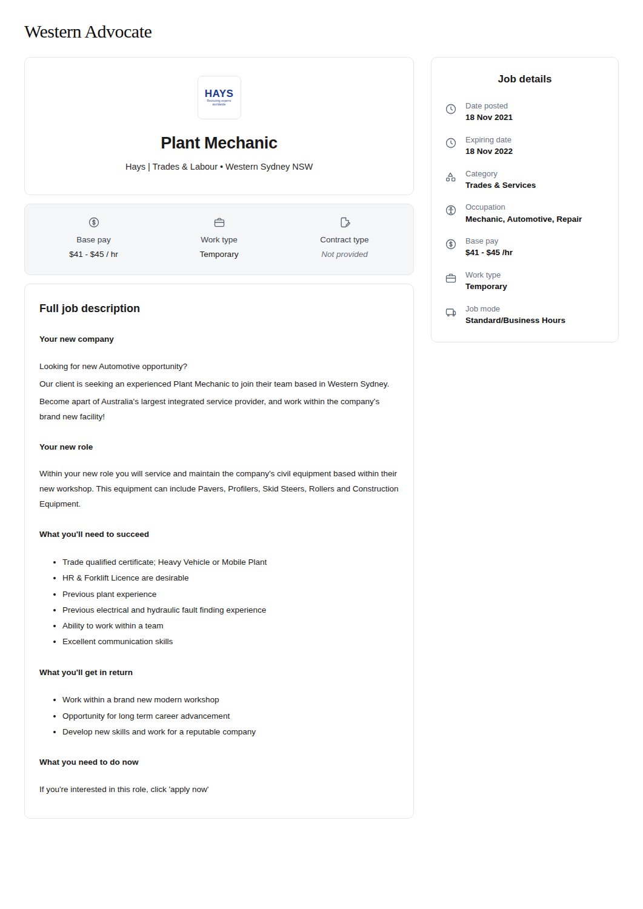Western Advocate
HAYS Recruiting experts worldwide
Plant Mechanic
Hays | Trades & Labour • Western Sydney NSW
Base pay
$41 - $45 / hr
Work type
Temporary
Contract type
Not provided
Full job description
Your new company
Looking for new Automotive opportunity?
Our client is seeking an experienced Plant Mechanic to join their team based in Western Sydney.
Become apart of Australia's largest integrated service provider, and work within the company's brand new facility!
Your new role
Within your new role you will service and maintain the company's civil equipment based within their new workshop. This equipment can include Pavers, Profilers, Skid Steers, Rollers and Construction Equipment.
What you'll need to succeed
Trade qualified certificate; Heavy Vehicle or Mobile Plant
HR & Forklift Licence are desirable
Previous plant experience
Previous electrical and hydraulic fault finding experience
Ability to work within a team
Excellent communication skills
What you'll get in return
Work within a brand new modern workshop
Opportunity for long term career advancement
Develop new skills and work for a reputable company
What you need to do now
If you're interested in this role, click 'apply now'
Job details
Date posted
18 Nov 2021
Expiring date
18 Nov 2022
Category
Trades & Services
Occupation
Mechanic, Automotive, Repair
Base pay
$41 - $45 /hr
Work type
Temporary
Job mode
Standard/Business Hours